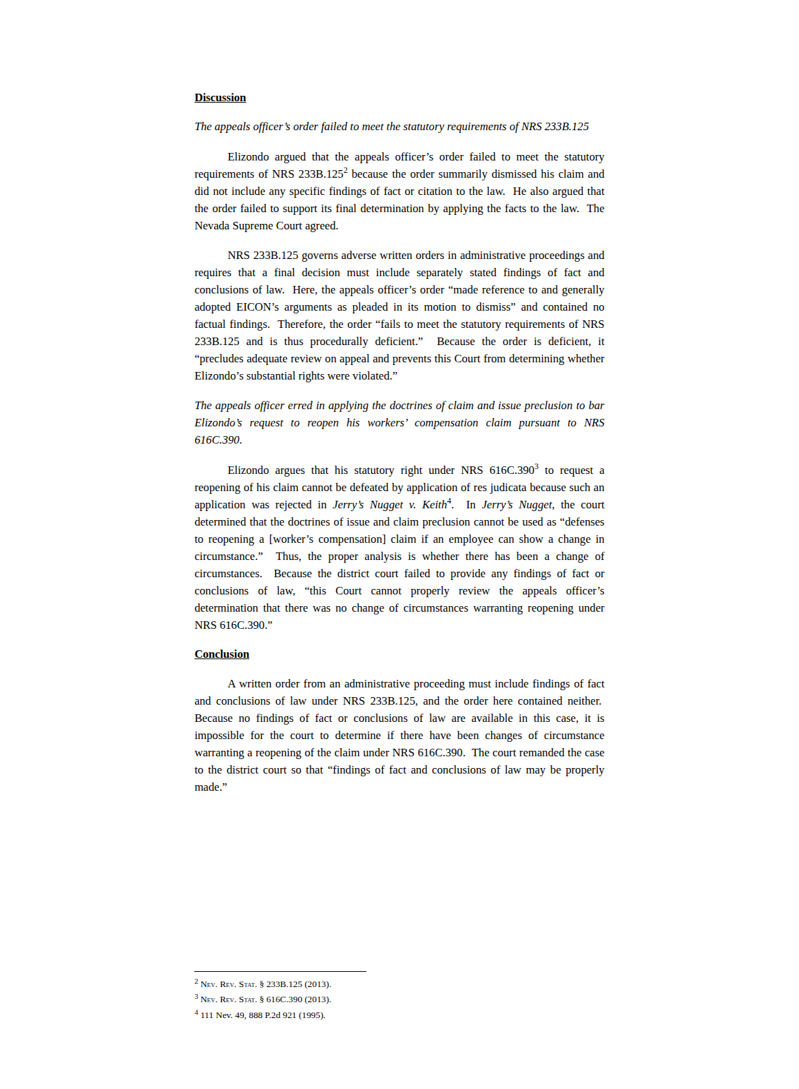Discussion
The appeals officer’s order failed to meet the statutory requirements of NRS 233B.125
Elizondo argued that the appeals officer’s order failed to meet the statutory requirements of NRS 233B.1252 because the order summarily dismissed his claim and did not include any specific findings of fact or citation to the law. He also argued that the order failed to support its final determination by applying the facts to the law. The Nevada Supreme Court agreed.
NRS 233B.125 governs adverse written orders in administrative proceedings and requires that a final decision must include separately stated findings of fact and conclusions of law. Here, the appeals officer’s order “made reference to and generally adopted EICON’s arguments as pleaded in its motion to dismiss” and contained no factual findings. Therefore, the order “fails to meet the statutory requirements of NRS 233B.125 and is thus procedurally deficient.” Because the order is deficient, it “precludes adequate review on appeal and prevents this Court from determining whether Elizondo’s substantial rights were violated.”
The appeals officer erred in applying the doctrines of claim and issue preclusion to bar Elizondo’s request to reopen his workers’ compensation claim pursuant to NRS 616C.390.
Elizondo argues that his statutory right under NRS 616C.3903 to request a reopening of his claim cannot be defeated by application of res judicata because such an application was rejected in Jerry’s Nugget v. Keith4. In Jerry’s Nugget, the court determined that the doctrines of issue and claim preclusion cannot be used as “defenses to reopening a [worker’s compensation] claim if an employee can show a change in circumstance.” Thus, the proper analysis is whether there has been a change of circumstances. Because the district court failed to provide any findings of fact or conclusions of law, “this Court cannot properly review the appeals officer’s determination that there was no change of circumstances warranting reopening under NRS 616C.390.”
Conclusion
A written order from an administrative proceeding must include findings of fact and conclusions of law under NRS 233B.125, and the order here contained neither. Because no findings of fact or conclusions of law are available in this case, it is impossible for the court to determine if there have been changes of circumstance warranting a reopening of the claim under NRS 616C.390. The court remanded the case to the district court so that “findings of fact and conclusions of law may be properly made.”
2 Nev. Rev. Stat. § 233B.125 (2013).
3 Nev. Rev. Stat. § 616C.390 (2013).
4 111 Nev. 49, 888 P.2d 921 (1995).